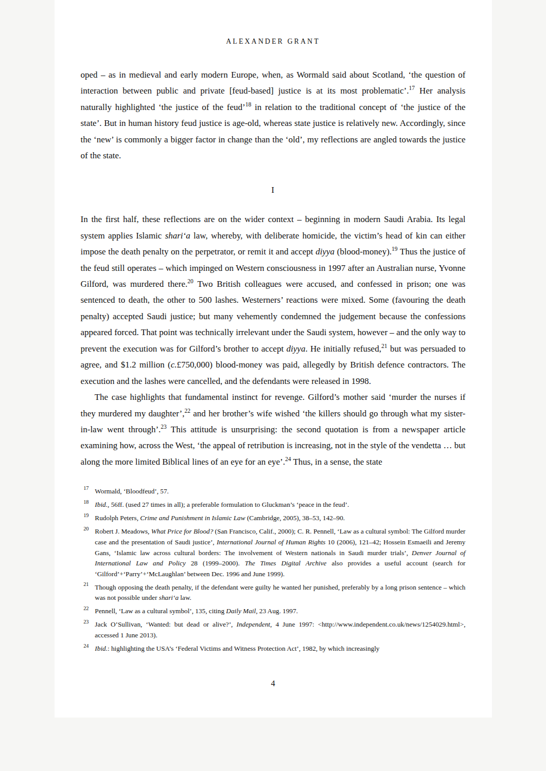Alexander Grant
oped – as in medieval and early modern Europe, when, as Wormald said about Scotland, ‘the question of interaction between public and private [feud-based] justice is at its most problematic’.17 Her analysis naturally highlighted ‘the justice of the feud’18 in relation to the traditional concept of ‘the justice of the state’. But in human history feud justice is age-old, whereas state justice is relatively new. Accordingly, since the ‘new’ is commonly a bigger factor in change than the ‘old’, my reflections are angled towards the justice of the state.
I
In the first half, these reflections are on the wider context – beginning in modern Saudi Arabia. Its legal system applies Islamic shari‘a law, whereby, with deliberate homicide, the victim’s head of kin can either impose the death penalty on the perpetrator, or remit it and accept diyya (blood-money).19 Thus the justice of the feud still operates – which impinged on Western consciousness in 1997 after an Australian nurse, Yvonne Gilford, was murdered there.20 Two British colleagues were accused, and confessed in prison; one was sentenced to death, the other to 500 lashes. Westerners’ reactions were mixed. Some (favouring the death penalty) accepted Saudi justice; but many vehemently condemned the judgement because the confessions appeared forced. That point was technically irrelevant under the Saudi system, however – and the only way to prevent the execution was for Gilford’s brother to accept diyya. He initially refused,21 but was persuaded to agree, and $1.2 million (c.£750,000) blood-money was paid, allegedly by British defence contractors. The execution and the lashes were cancelled, and the defendants were released in 1998.
The case highlights that fundamental instinct for revenge. Gilford’s mother said ‘murder the nurses if they murdered my daughter’,22 and her brother’s wife wished ‘the killers should go through what my sister-in-law went through’.23 This attitude is unsurprising: the second quotation is from a newspaper article examining how, across the West, ‘the appeal of retribution is increasing, not in the style of the vendetta … but along the more limited Biblical lines of an eye for an eye’.24 Thus, in a sense, the state
Wormald, ‘Bloodfeud’, 57.
Ibid., 56ff. (used 27 times in all); a preferable formulation to Gluckman’s ‘peace in the feud’.
Rudolph Peters, Crime and Punishment in Islamic Law (Cambridge, 2005), 38–53, 142–90.
Robert J. Meadows, What Price for Blood? (San Francisco, Calif., 2000); C. R. Pennell, ‘Law as a cultural symbol: The Gilford murder case and the presentation of Saudi justice’, International Journal of Human Rights 10 (2006), 121–42; Hossein Esmaeili and Jeremy Gans, ‘Islamic law across cultural borders: The involvement of Western nationals in Saudi murder trials’, Denver Journal of International Law and Policy 28 (1999–2000). The Times Digital Archive also provides a useful account (search for ‘Gilford’+‘Parry’+‘McLaughlan’ between Dec. 1996 and June 1999).
Though opposing the death penalty, if the defendant were guilty he wanted her punished, preferably by a long prison sentence – which was not possible under shari‘a law.
Pennell, ‘Law as a cultural symbol’, 135, citing Daily Mail, 23 Aug. 1997.
Jack O’Sullivan, ‘Wanted: but dead or alive?’, Independent, 4 June 1997: <http://www.independent.co.uk/news/1254029.html>, accessed 1 June 2013).
Ibid.: highlighting the USA’s ‘Federal Victims and Witness Protection Act’, 1982, by which increasingly
4